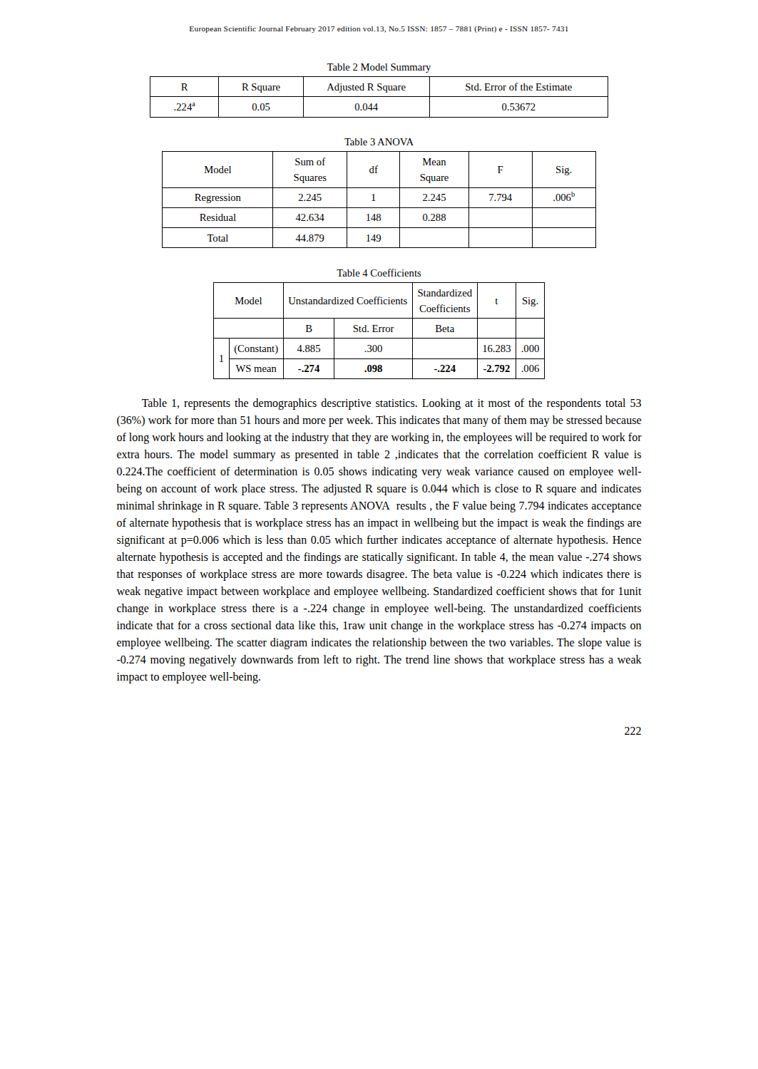European Scientific Journal February 2017 edition vol.13, No.5 ISSN: 1857 – 7881 (Print) e - ISSN 1857- 7431
Table 2 Model Summary
| R | R Square | Adjusted R Square | Std. Error of the Estimate |
| --- | --- | --- | --- |
| .224 a | 0.05 | 0.044 | 0.53672 |
Table 3 ANOVA
| Model | Sum of Squares | df | Mean Square | F | Sig. |
| --- | --- | --- | --- | --- | --- |
| Regression | 2.245 | 1 | 2.245 | 7.794 | .006 b |
| Residual | 42.634 | 148 | 0.288 | | |
| Total | 44.879 | 149 | | | |
Table 4 Coefficients
| Model | Unstandardized Coefficients | Standardized Coefficients | t | Sig. |
| --- | --- | --- | --- | --- |
| | B | Std. Error | Beta | | |
| 1 | (Constant) | 4.885 | .300 | | 16.283 | .000 |
| WS mean | -.274 | .098 | -.224 | -2.792 | .006 |
Table 1, represents the demographics descriptive statistics. Looking at it most of the respondents total 53 (36%) work for more than 51 hours and more per week. This indicates that many of them may be stressed because of long work hours and looking at the industry that they are working in, the employees will be required to work for extra hours. The model summary as presented in table 2 ,indicates that the correlation coefficient R value is 0.224.The coefficient of determination is 0.05 shows indicating very weak variance caused on employee well-being on account of work place stress. The adjusted R square is 0.044 which is close to R square and indicates minimal shrinkage in R square. Table 3 represents ANOVA results , the F value being 7.794 indicates acceptance of alternate hypothesis that is workplace stress has an impact in wellbeing but the impact is weak the findings are significant at p=0.006 which is less than 0.05 which further indicates acceptance of alternate hypothesis. Hence alternate hypothesis is accepted and the findings are statically significant. In table 4, the mean value -.274 shows that responses of workplace stress are more towards disagree. The beta value is -0.224 which indicates there is weak negative impact between workplace and employee wellbeing. Standardized coefficient shows that for 1unit change in workplace stress there is a -.224 change in employee well-being. The unstandardized coefficients indicate that for a cross sectional data like this, 1raw unit change in the workplace stress has -0.274 impacts on employee wellbeing. The scatter diagram indicates the relationship between the two variables. The slope value is -0.274 moving negatively downwards from left to right. The trend line shows that workplace stress has a weak impact to employee well-being.
222